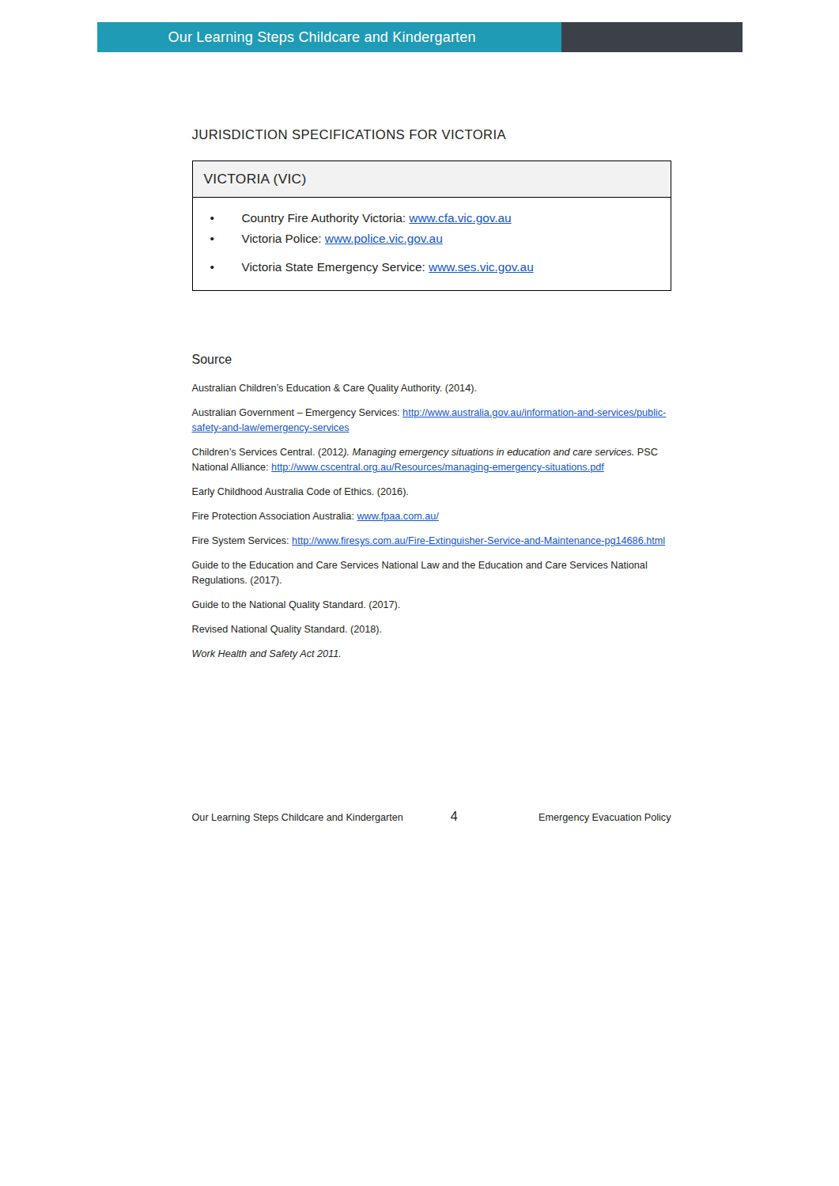Our Learning Steps Childcare and Kindergarten
JURISDICTION SPECIFICATIONS FOR VICTORIA
VICTORIA (VIC)
Country Fire Authority Victoria: www.cfa.vic.gov.au
Victoria Police: www.police.vic.gov.au
Victoria State Emergency Service: www.ses.vic.gov.au
Source
Australian Children’s Education & Care Quality Authority. (2014).
Australian Government – Emergency Services: http://www.australia.gov.au/information-and-services/public-safety-and-law/emergency-services
Children’s Services Central. (2012). Managing emergency situations in education and care services. PSC National Alliance: http://www.cscentral.org.au/Resources/managing-emergency-situations.pdf
Early Childhood Australia Code of Ethics. (2016).
Fire Protection Association Australia: www.fpaa.com.au/
Fire System Services: http://www.firesys.com.au/Fire-Extinguisher-Service-and-Maintenance-pg14686.html
Guide to the Education and Care Services National Law and the Education and Care Services National Regulations. (2017).
Guide to the National Quality Standard. (2017).
Revised National Quality Standard. (2018).
Work Health and Safety Act 2011.
Our Learning Steps Childcare and Kindergarten
4
Emergency Evacuation Policy